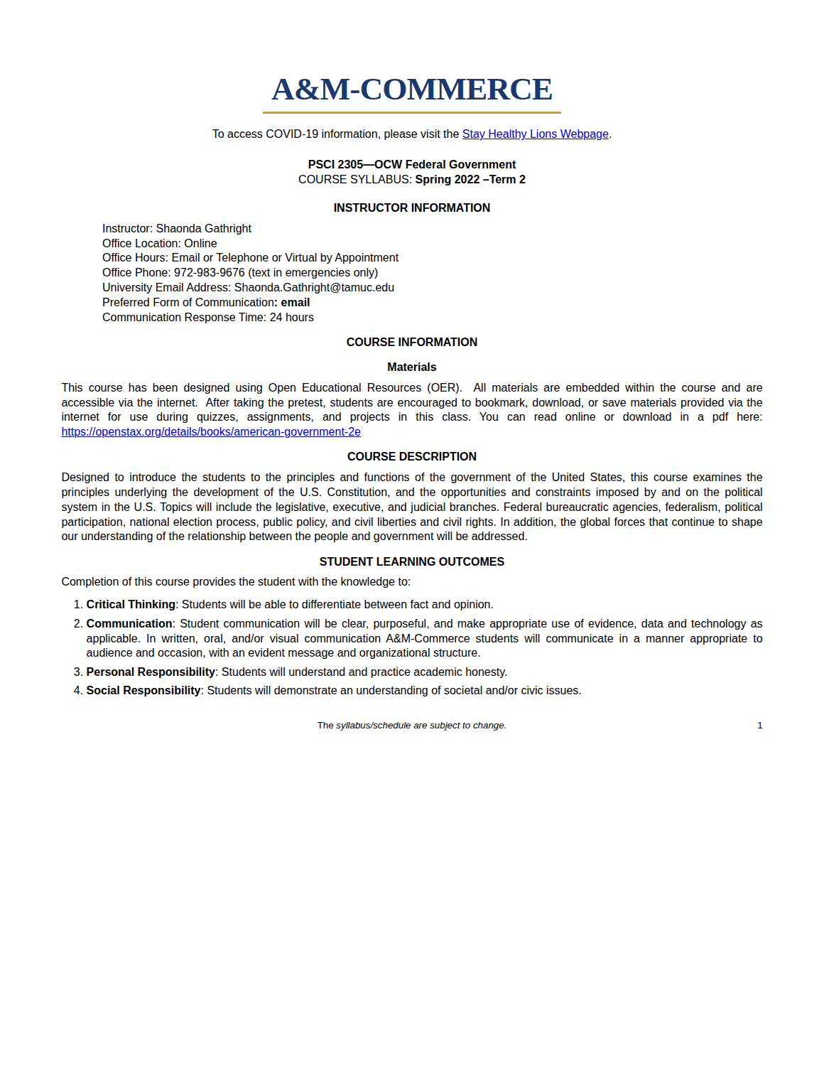A&M-COMMERCE
To access COVID-19 information, please visit the Stay Healthy Lions Webpage.
PSCI 2305—OCW Federal Government
COURSE SYLLABUS: Spring 2022 –Term 2
INSTRUCTOR INFORMATION
Instructor: Shaonda Gathright
Office Location: Online
Office Hours: Email or Telephone or Virtual by Appointment
Office Phone: 972-983-9676 (text in emergencies only)
University Email Address: Shaonda.Gathright@tamuc.edu
Preferred Form of Communication: email
Communication Response Time: 24 hours
COURSE INFORMATION
Materials
This course has been designed using Open Educational Resources (OER). All materials are embedded within the course and are accessible via the internet. After taking the pretest, students are encouraged to bookmark, download, or save materials provided via the internet for use during quizzes, assignments, and projects in this class. You can read online or download in a pdf here: https://openstax.org/details/books/american-government-2e
COURSE DESCRIPTION
Designed to introduce the students to the principles and functions of the government of the United States, this course examines the principles underlying the development of the U.S. Constitution, and the opportunities and constraints imposed by and on the political system in the U.S. Topics will include the legislative, executive, and judicial branches. Federal bureaucratic agencies, federalism, political participation, national election process, public policy, and civil liberties and civil rights. In addition, the global forces that continue to shape our understanding of the relationship between the people and government will be addressed.
STUDENT LEARNING OUTCOMES
Completion of this course provides the student with the knowledge to:
Critical Thinking: Students will be able to differentiate between fact and opinion.
Communication: Student communication will be clear, purposeful, and make appropriate use of evidence, data and technology as applicable. In written, oral, and/or visual communication A&M-Commerce students will communicate in a manner appropriate to audience and occasion, with an evident message and organizational structure.
Personal Responsibility: Students will understand and practice academic honesty.
Social Responsibility: Students will demonstrate an understanding of societal and/or civic issues.
The syllabus/schedule are subject to change. 1